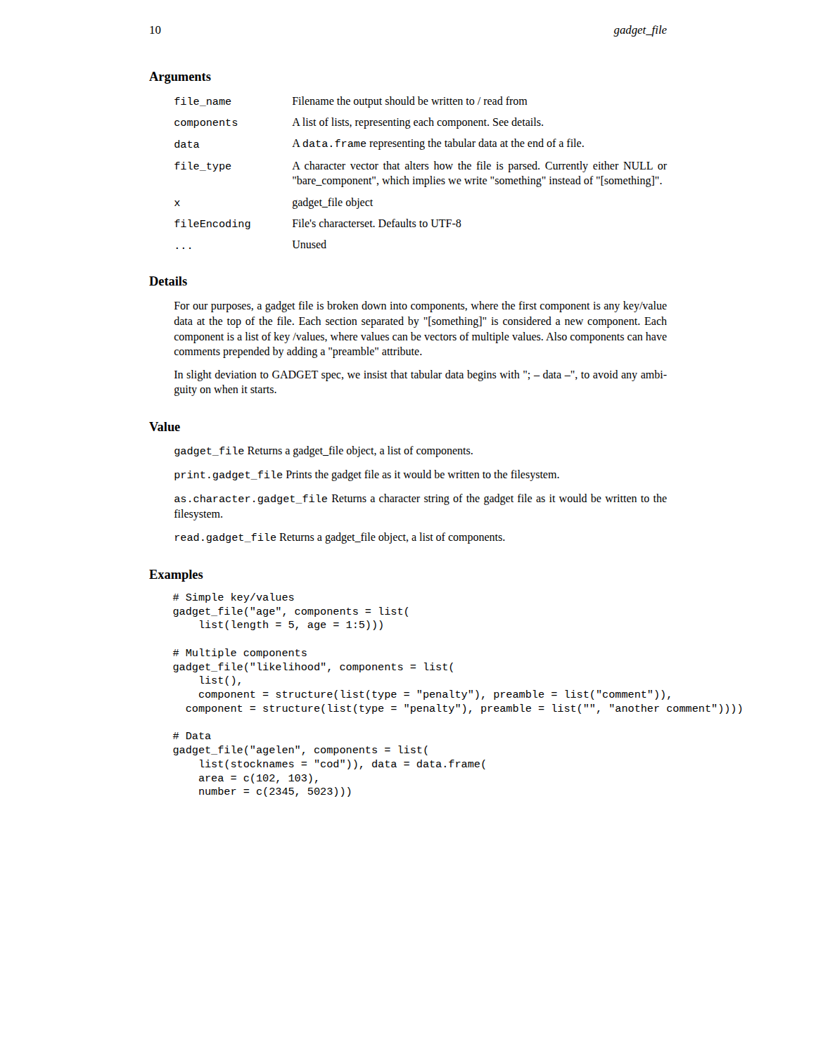10 gadget_file
Arguments
file_name
Filename the output should be written to / read from
components
A list of lists, representing each component. See details.
data
A data.frame representing the tabular data at the end of a file.
file_type
A character vector that alters how the file is parsed. Currently either NULL or "bare_component", which implies we write "something" instead of "[something]".
x
gadget_file object
fileEncoding
File's characterset. Defaults to UTF-8
...
Unused
Details
For our purposes, a gadget file is broken down into components, where the first component is any key/value data at the top of the file. Each section separated by "[something]" is considered a new component. Each component is a list of key /values, where values can be vectors of multiple values. Also components can have comments prepended by adding a "preamble" attribute.
In slight deviation to GADGET spec, we insist that tabular data begins with "; – data –", to avoid any ambiguity on when it starts.
Value
gadget_file Returns a gadget_file object, a list of components.
print.gadget_file Prints the gadget file as it would be written to the filesystem.
as.character.gadget_file Returns a character string of the gadget file as it would be written to the filesystem.
read.gadget_file Returns a gadget_file object, a list of components.
Examples
# Simple key/values
gadget_file("age", components = list(
    list(length = 5, age = 1:5)))

# Multiple components
gadget_file("likelihood", components = list(
    list(),
    component = structure(list(type = "penalty"), preamble = list("comment")),
  component = structure(list(type = "penalty"), preamble = list("", "another comment"))))

# Data
gadget_file("agelen", components = list(
    list(stocknames = "cod")), data = data.frame(
    area = c(102, 103),
    number = c(2345, 5023)))